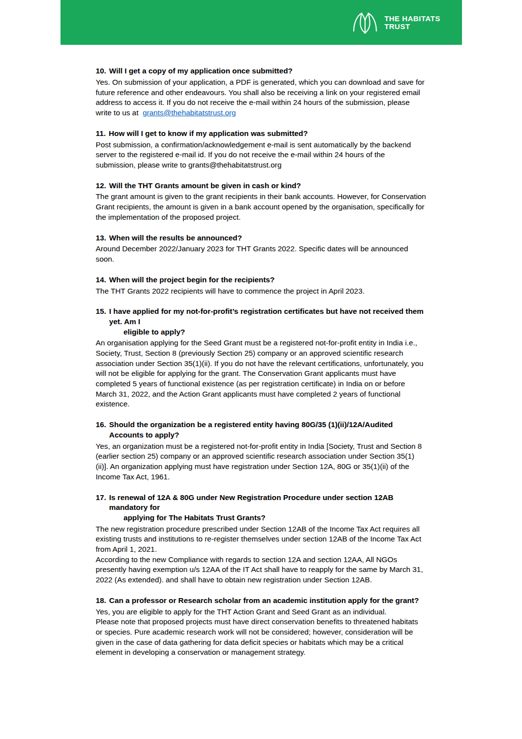THE HABITATS TRUST
10. Will I get a copy of my application once submitted?
Yes. On submission of your application, a PDF is generated, which you can download and save for future reference and other endeavours. You shall also be receiving a link on your registered email address to access it. If you do not receive the e-mail within 24 hours of the submission, please write to us at grants@thehabitatstrust.org
11. How will I get to know if my application was submitted?
Post submission, a confirmation/acknowledgement e-mail is sent automatically by the backend server to the registered e-mail id. If you do not receive the e-mail within 24 hours of the submission, please write to grants@thehabitatstrust.org
12. Will the THT Grants amount be given in cash or kind?
The grant amount is given to the grant recipients in their bank accounts. However, for Conservation Grant recipients, the amount is given in a bank account opened by the organisation, specifically for the implementation of the proposed project.
13. When will the results be announced?
Around December 2022/January 2023 for THT Grants 2022. Specific dates will be announced soon.
14. When will the project begin for the recipients?
The THT Grants 2022 recipients will have to commence the project in April 2023.
15. I have applied for my not-for-profit’s registration certificates but have not received them yet. Am I
eligible to apply?
An organisation applying for the Seed Grant must be a registered not-for-profit entity in India i.e., Society, Trust, Section 8 (previously Section 25) company or an approved scientific research association under Section 35(1)(ii). If you do not have the relevant certifications, unfortunately, you will not be eligible for applying for the grant. The Conservation Grant applicants must have completed 5 years of functional existence (as per registration certificate) in India on or before March 31, 2022, and the Action Grant applicants must have completed 2 years of functional existence.
16. Should the organization be a registered entity having 80G/35 (1)(ii)/12A/Audited Accounts to apply?
Yes, an organization must be a registered not-for-profit entity in India [Society, Trust and Section 8 (earlier section 25) company or an approved scientific research association under Section 35(1)(ii)]. An organization applying must have registration under Section 12A, 80G or 35(1)(ii) of the Income Tax Act, 1961.
17. Is renewal of 12A & 80G under New Registration Procedure under section 12AB mandatory for
applying for The Habitats Trust Grants?
The new registration procedure prescribed under Section 12AB of the Income Tax Act requires all existing trusts and institutions to re-register themselves under section 12AB of the Income Tax Act from April 1, 2021.
According to the new Compliance with regards to section 12A and section 12AA, All NGOs presently having exemption u/s 12AA of the IT Act shall have to reapply for the same by March 31, 2022 (As extended). and shall have to obtain new registration under Section 12AB.
18. Can a professor or Research scholar from an academic institution apply for the grant?
Yes, you are eligible to apply for the THT Action Grant and Seed Grant as an individual.
Please note that proposed projects must have direct conservation benefits to threatened habitats or species. Pure academic research work will not be considered; however, consideration will be given in the case of data gathering for data deficit species or habitats which may be a critical element in developing a conservation or management strategy.